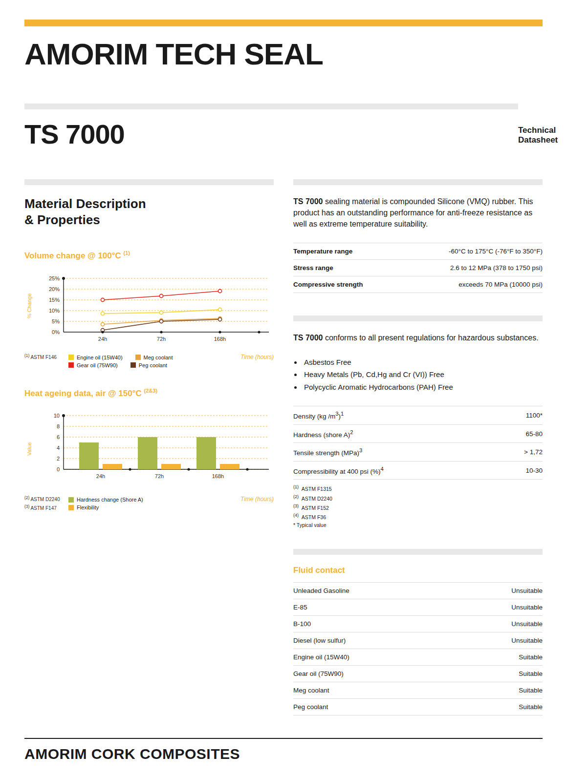Amorim Tech Seal
TS 7000
Technical Datasheet
Material Description
& Properties
Volume change @ 100°C (1)
% Change 25% 20% 15% 10% 5% 0% 24h 72h 168h
(1) ASTM F146
Engine oil (15W40) Meg coolant Gear oil (75W90) Peg coolant
Time (hours)
Heat ageing data, air @ 150°C (2&3)
Value 10 8 6 4 2 0 24h 72h 168h
(2) ASTM D2240
(3) ASTM F147
Hardness change (Shore A) Flexibility
Time (hours)
TS 7000 sealing material is compounded Silicone (VMQ) rubber. This product has an outstanding performance for anti-freeze resistance as well as extreme temperature suitability.
| Temperature range | -60°C to 175°C (-76°F to 350°F) |
| Stress range | 2.6 to 12 MPa (378 to 1750 psi) |
| Compressive strength | exceeds 70 MPa (10000 psi) |
TS 7000 conforms to all present regulations for hazardous substances.
Asbestos Free
Heavy Metals (Pb, Cd,Hg and Cr (VI)) Free
Polycyclic Aromatic Hydrocarbons (PAH) Free
| Density (kg /m 3 ) 1 | 1100* |
| Hardness (shore A) 2 | 65-80 |
| Tensile strength (MPa) 3 | > 1,72 |
| Compressibility at 400 psi (%) 4 | 10-30 |
(1) ASTM F1315
(2) ASTM D2240
(3) ASTM F152
(4) ASTM F36
* Typical value
Fluid contact
| Unleaded Gasoline | Unsuitable |
| E-85 | Unsuitable |
| B-100 | Unsuitable |
| Diesel (low sulfur) | Unsuitable |
| Engine oil (15W40) | Suitable |
| Gear oil (75W90) | Suitable |
| Meg coolant | Suitable |
| Peg coolant | Suitable |
AMORIM CORK COMPOSITES